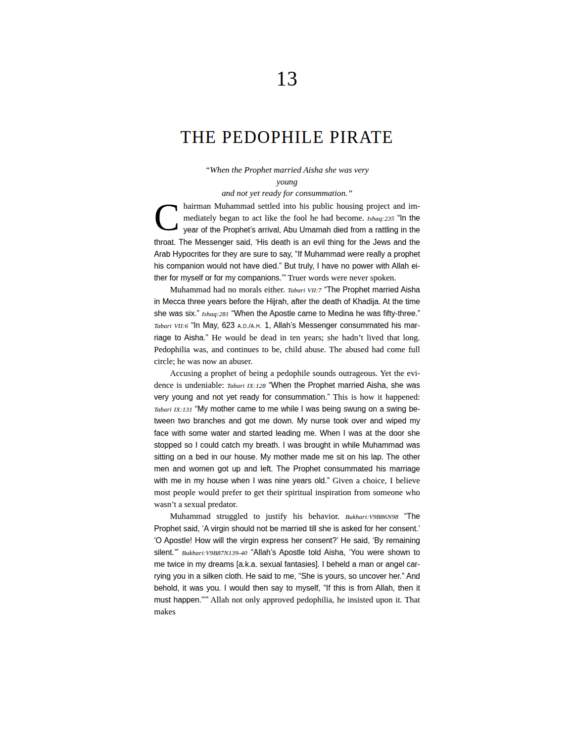13
The Pedophile Pirate
“When the Prophet married Aisha she was very young
and not yet ready for consummation.”
Chairman Muhammad settled into his public housing project and immediately began to act like the fool he had become. Ishaq:235 “In the year of the Prophet’s arrival, Abu Umamah died from a rattling in the throat. The Messenger said, ‘His death is an evil thing for the Jews and the Arab Hypocrites for they are sure to say, “If Muhammad were really a prophet his companion would not have died.” But truly, I have no power with Allah either for myself or for my companions.’” Truer words were never spoken.
Muhammad had no morals either. Tabari VII:7 “The Prophet married Aisha in Mecca three years before the Hijrah, after the death of Khadija. At the time she was six.” Ishaq:281 “When the Apostle came to Medina he was fifty-three.” Tabari VII:6 “In May, 623 a.d./a.h. 1, Allah’s Messenger consummated his marriage to Aisha.” He would be dead in ten years; she hadn’t lived that long. Pedophilia was, and continues to be, child abuse. The abused had come full circle; he was now an abuser.
Accusing a prophet of being a pedophile sounds outrageous. Yet the evidence is undeniable: Tabari IX:128 “When the Prophet married Aisha, she was very young and not yet ready for consummation.” This is how it happened: Tabari IX:131 “My mother came to me while I was being swung on a swing between two branches and got me down. My nurse took over and wiped my face with some water and started leading me. When I was at the door she stopped so I could catch my breath. I was brought in while Muhammad was sitting on a bed in our house. My mother made me sit on his lap. The other men and women got up and left. The Prophet consummated his marriage with me in my house when I was nine years old.” Given a choice, I believe most people would prefer to get their spiritual inspiration from someone who wasn’t a sexual predator.
Muhammad struggled to justify his behavior. Bukhari:V9B86N98 “The Prophet said, ‘A virgin should not be married till she is asked for her consent.’ ‘O Apostle! How will the virgin express her consent?’ He said, ‘By remaining silent.’” Bukhari:V9B87N139-40 “Allah’s Apostle told Aisha, ‘You were shown to me twice in my dreams [a.k.a. sexual fantasies]. I beheld a man or angel carrying you in a silken cloth. He said to me, “She is yours, so uncover her.” And behold, it was you. I would then say to myself, “If this is from Allah, then it must happen.”’” Allah not only approved pedophilia, he insisted upon it. That makes